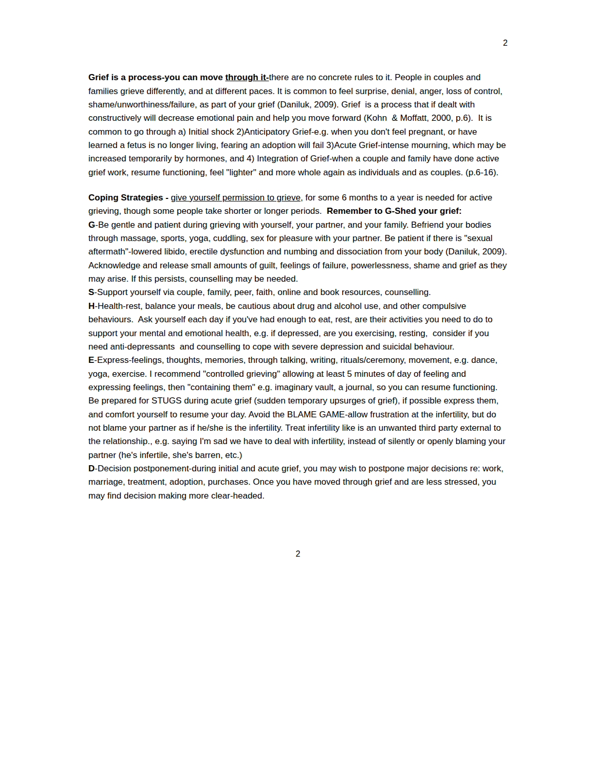2
Grief is a process-you can move through it-there are no concrete rules to it. People in couples and families grieve differently, and at different paces. It is common to feel surprise, denial, anger, loss of control, shame/unworthiness/failure, as part of your grief (Daniluk, 2009). Grief is a process that if dealt with constructively will decrease emotional pain and help you move forward (Kohn & Moffatt, 2000, p.6). It is common to go through a) Initial shock 2)Anticipatory Grief-e.g. when you don't feel pregnant, or have learned a fetus is no longer living, fearing an adoption will fail 3)Acute Grief-intense mourning, which may be increased temporarily by hormones, and 4) Integration of Grief-when a couple and family have done active grief work, resume functioning, feel "lighter" and more whole again as individuals and as couples. (p.6-16).
Coping Strategies - give yourself permission to grieve, for some 6 months to a year is needed for active grieving, though some people take shorter or longer periods. Remember to G-Shed your grief:
G-Be gentle and patient during grieving with yourself, your partner, and your family. Befriend your bodies through massage, sports, yoga, cuddling, sex for pleasure with your partner. Be patient if there is "sexual aftermath"-lowered libido, erectile dysfunction and numbing and dissociation from your body (Daniluk, 2009). Acknowledge and release small amounts of guilt, feelings of failure, powerlessness, shame and grief as they may arise. If this persists, counselling may be needed.
S-Support yourself via couple, family, peer, faith, online and book resources, counselling.
H-Health-rest, balance your meals, be cautious about drug and alcohol use, and other compulsive behaviours. Ask yourself each day if you've had enough to eat, rest, are their activities you need to do to support your mental and emotional health, e.g. if depressed, are you exercising, resting, consider if you need anti-depressants and counselling to cope with severe depression and suicidal behaviour.
E-Express-feelings, thoughts, memories, through talking, writing, rituals/ceremony, movement, e.g. dance, yoga, exercise. I recommend "controlled grieving" allowing at least 5 minutes of day of feeling and expressing feelings, then "containing them" e.g. imaginary vault, a journal, so you can resume functioning. Be prepared for STUGS during acute grief (sudden temporary upsurges of grief), if possible express them, and comfort yourself to resume your day. Avoid the BLAME GAME-allow frustration at the infertility, but do not blame your partner as if he/she is the infertility. Treat infertility like is an unwanted third party external to the relationship., e.g. saying I'm sad we have to deal with infertility, instead of silently or openly blaming your partner (he's infertile, she's barren, etc.)
D-Decision postponement-during initial and acute grief, you may wish to postpone major decisions re: work, marriage, treatment, adoption, purchases. Once you have moved through grief and are less stressed, you may find decision making more clear-headed.
2